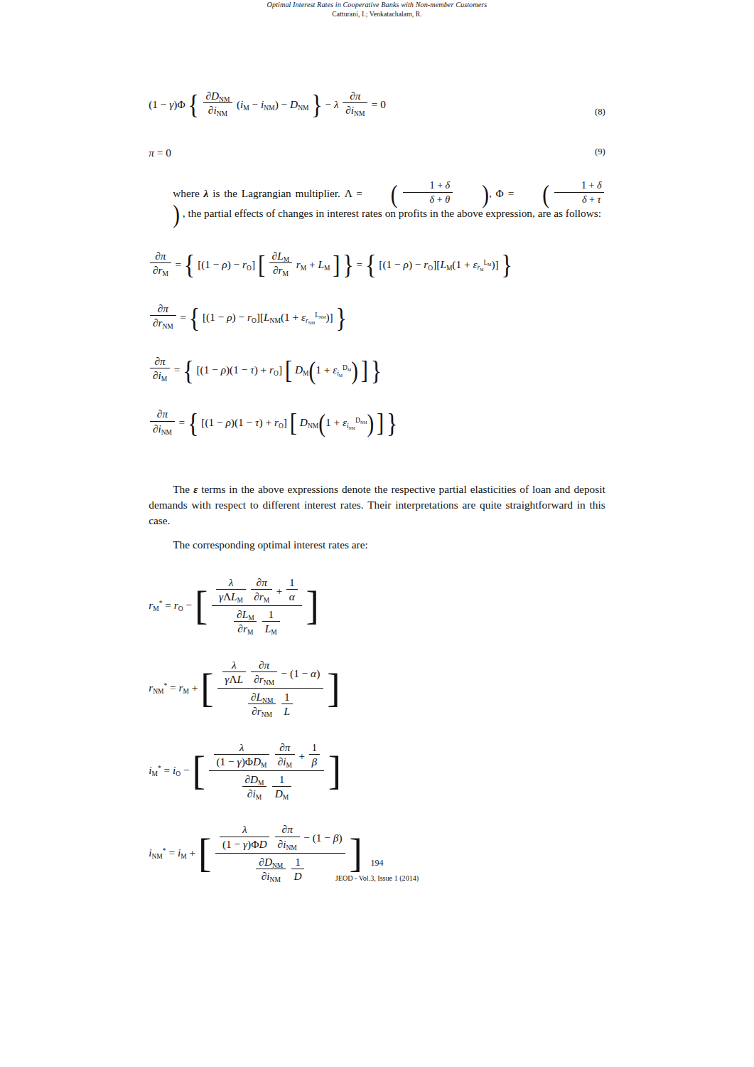Optimal Interest Rates in Cooperative Banks with Non-member Customers
Catturani, I.; Venkatachalam, R.
(1 − γ)Φ { ∂DNM ∂iNM (iM − iNM) − DNM } − λ ∂π ∂iNM = 0
(8)
π = 0
(9)
where λ is the Lagrangian multiplier. Λ = ( 1 + δ δ + θ ), Φ = ( 1 + δ δ + τ ) , the partial effects of changes in interest rates on profits in the above expression, are as follows:
∂π ∂rM = { [(1 − ρ) − rO] [ ∂LM ∂rM rM + LM ] } = { [(1 − ρ) − rO][LM(1 + εrMLM)] }
∂π ∂rNM = { [(1 − ρ) − rO][LNM(1 + εrNMLNM)] }
∂π ∂iM = { [(1 − ρ)(1 − τ) + rO] [ DM(1 + εiMDM) ] }
∂π ∂iNM = { [(1 − ρ)(1 − τ) + rO] [ DNM(1 + εiNMDNM) ] }
The ε terms in the above expressions denote the respective partial elasticities of loan and deposit demands with respect to different interest rates. Their interpretations are quite straightforward in this case.
The corresponding optimal interest rates are:
rM* = rO − [ λ γ ΛLM ∂π ∂rM + 1 α ∂LM ∂rM 1 LM ]
rNM* = rM + [ λ γ ΛL ∂π ∂rNM − (1 − α) ∂LNM ∂rNM 1 L ]
iM* = iO − [ λ (1 − γ)ΦDM ∂π ∂iM + 1 β ∂DM ∂iM 1 DM ]
iNM* = iM + [ λ (1 − γ)ΦD ∂π ∂iNM − (1 − β) ∂DNM ∂iNM 1 D ]
194
JEOD - Vol.3, Issue 1 (2014)